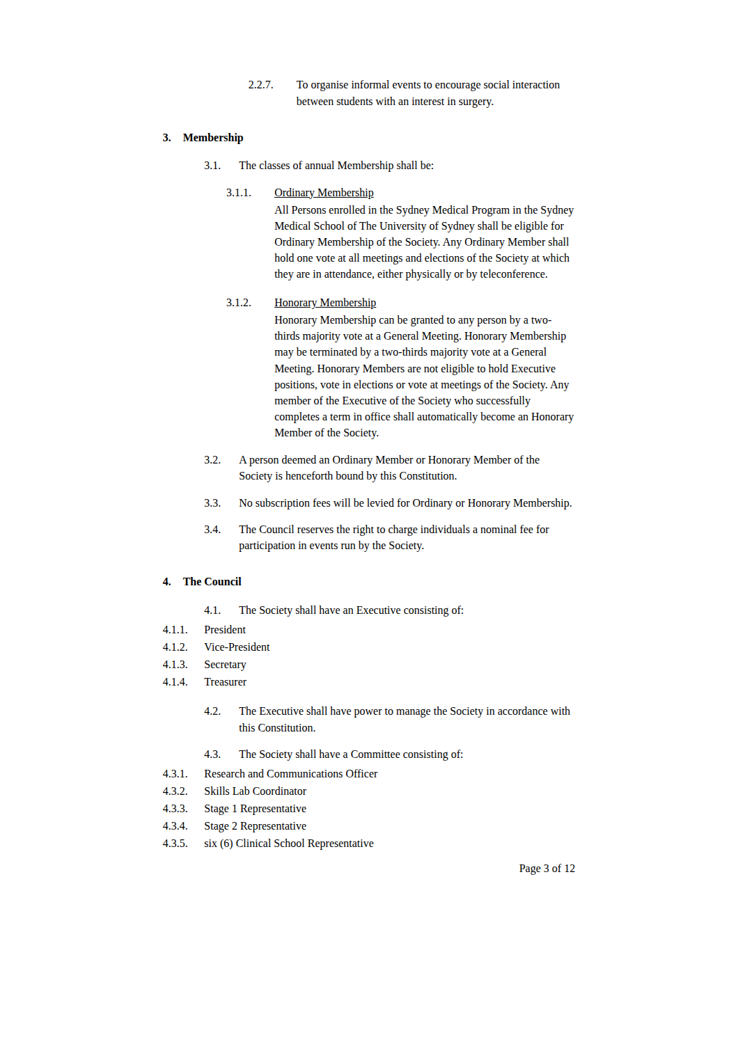2.2.7.
To organise informal events to encourage social interaction between students with an interest in surgery.
3.
Membership
3.1.
The classes of annual Membership shall be:
3.1.1.
Ordinary Membership
All Persons enrolled in the Sydney Medical Program in the Sydney Medical School of The University of Sydney shall be eligible for Ordinary Membership of the Society. Any Ordinary Member shall hold one vote at all meetings and elections of the Society at which they are in attendance, either physically or by teleconference.
3.1.2.
Honorary Membership
Honorary Membership can be granted to any person by a two-thirds majority vote at a General Meeting. Honorary Membership may be terminated by a two-thirds majority vote at a General Meeting. Honorary Members are not eligible to hold Executive positions, vote in elections or vote at meetings of the Society. Any member of the Executive of the Society who successfully completes a term in office shall automatically become an Honorary Member of the Society.
3.2.
A person deemed an Ordinary Member or Honorary Member of the Society is henceforth bound by this Constitution.
3.3.
No subscription fees will be levied for Ordinary or Honorary Membership.
3.4.
The Council reserves the right to charge individuals a nominal fee for participation in events run by the Society.
4.
The Council
4.1.
The Society shall have an Executive consisting of:
4.1.1. President
4.1.2. Vice-President
4.1.3. Secretary
4.1.4. Treasurer
4.2.
The Executive shall have power to manage the Society in accordance with this Constitution.
4.3.
The Society shall have a Committee consisting of:
4.3.1. Research and Communications Officer
4.3.2. Skills Lab Coordinator
4.3.3. Stage 1 Representative
4.3.4. Stage 2 Representative
4.3.5. six (6) Clinical School Representative
Page 3 of 12